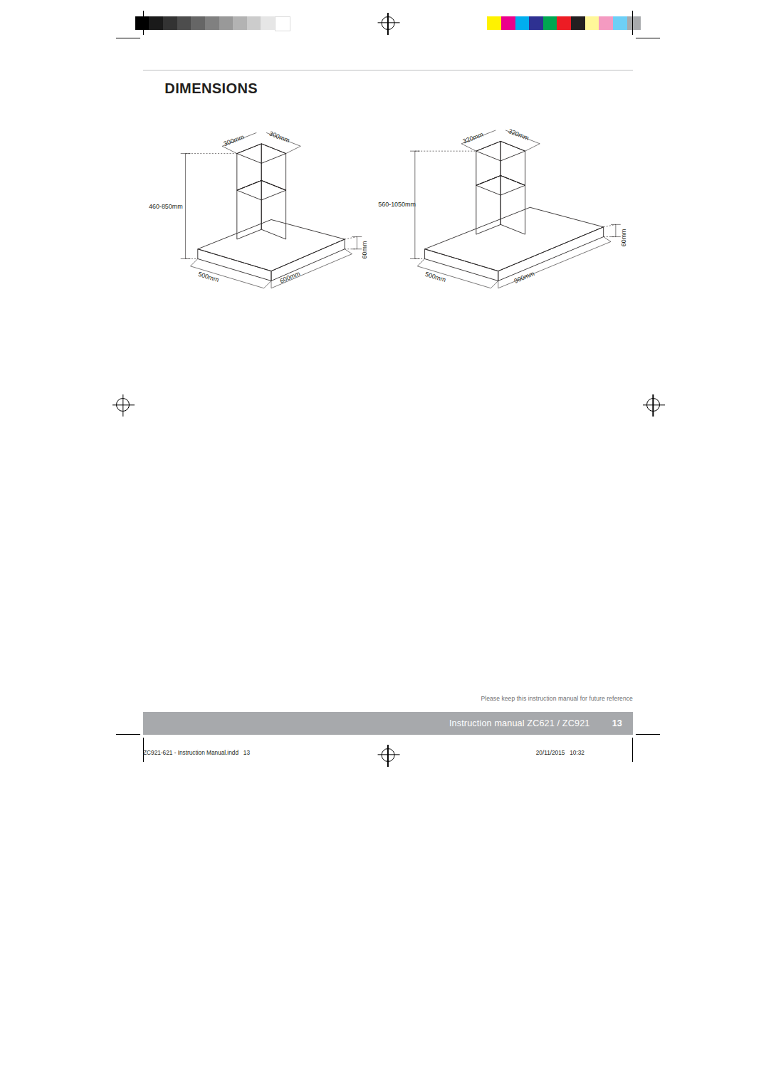DIMENSIONS
300mm 300mm 460-850mm 500mm 600mm 60mm
320mm 320mm 560-1050mm 500mm 900mm 60mm
Please keep this instruction manual for future reference
Instruction manual ZC621 / ZC921 13
ZC921-621 - Instruction Manual.indd 13 20/11/2015 10:32